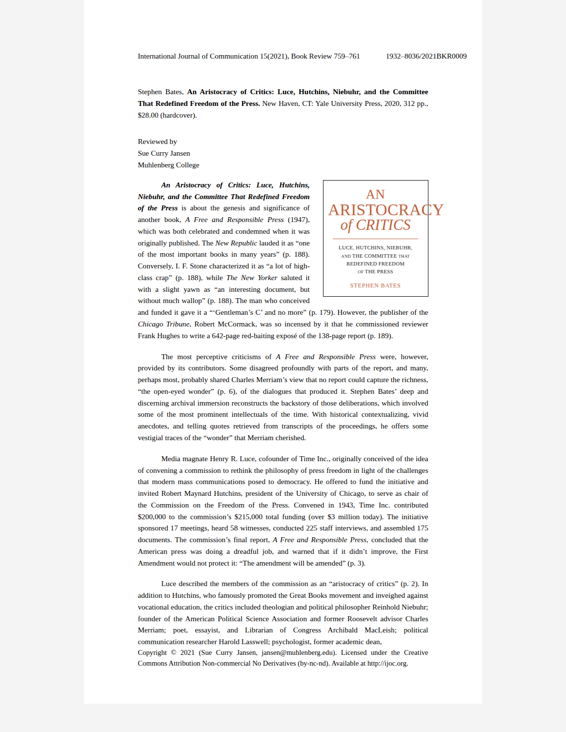International Journal of Communication 15(2021), Book Review 759–761 1932–8036/2021BKR0009
Stephen Bates, An Aristocracy of Critics: Luce, Hutchins, Niebuhr, and the Committee That Redefined Freedom of the Press. New Haven, CT: Yale University Press, 2020, 312 pp., $28.00 (hardcover).
Reviewed by
Sue Curry Jansen
Muhlenberg College
AN
ARISTOCRACY
of CRITICS
LUCE, HUTCHINS, NIEBUHR,
AND THE COMMITTEE THAT
REDEFINED FREEDOM
OF THE PRESS
STEPHEN BATES
An Aristocracy of Critics: Luce, Hutchins, Niebuhr, and the Committee That Redefined Freedom of the Press is about the genesis and significance of another book, A Free and Responsible Press (1947), which was both celebrated and condemned when it was originally published. The New Republic lauded it as “one of the most important books in many years” (p. 188). Conversely, I. F. Stone characterized it as “a lot of high-class crap” (p. 188), while The New Yorker saluted it with a slight yawn as “an interesting document, but without much wallop” (p. 188). The man who conceived and funded it gave it a “‘Gentleman’s C’ and no more” (p. 179). However, the publisher of the Chicago Tribune, Robert McCormack, was so incensed by it that he commissioned reviewer Frank Hughes to write a 642-page red-baiting exposé of the 138-page report (p. 189).
The most perceptive criticisms of A Free and Responsible Press were, however, provided by its contributors. Some disagreed profoundly with parts of the report, and many, perhaps most, probably shared Charles Merriam’s view that no report could capture the richness, “the open-eyed wonder” (p. 6), of the dialogues that produced it. Stephen Bates’ deep and discerning archival immersion reconstructs the backstory of those deliberations, which involved some of the most prominent intellectuals of the time. With historical contextualizing, vivid anecdotes, and telling quotes retrieved from transcripts of the proceedings, he offers some vestigial traces of the “wonder” that Merriam cherished.
Media magnate Henry R. Luce, cofounder of Time Inc., originally conceived of the idea of convening a commission to rethink the philosophy of press freedom in light of the challenges that modern mass communications posed to democracy. He offered to fund the initiative and invited Robert Maynard Hutchins, president of the University of Chicago, to serve as chair of the Commission on the Freedom of the Press. Convened in 1943, Time Inc. contributed $200,000 to the commission’s $215,000 total funding (over $3 million today). The initiative sponsored 17 meetings, heard 58 witnesses, conducted 225 staff interviews, and assembled 175 documents. The commission’s final report, A Free and Responsible Press, concluded that the American press was doing a dreadful job, and warned that if it didn’t improve, the First Amendment would not protect it: “The amendment will be amended” (p. 3).
Luce described the members of the commission as an “aristocracy of critics” (p. 2). In addition to Hutchins, who famously promoted the Great Books movement and inveighed against vocational education, the critics included theologian and political philosopher Reinhold Niebuhr; founder of the American Political Science Association and former Roosevelt advisor Charles Merriam; poet, essayist, and Librarian of Congress Archibald MacLeish; political communication researcher Harold Lasswell; psychologist, former academic dean,
Copyright © 2021 (Sue Curry Jansen, jansen@muhlenberg.edu). Licensed under the Creative Commons Attribution Non-commercial No Derivatives (by-nc-nd). Available at http://ijoc.org.